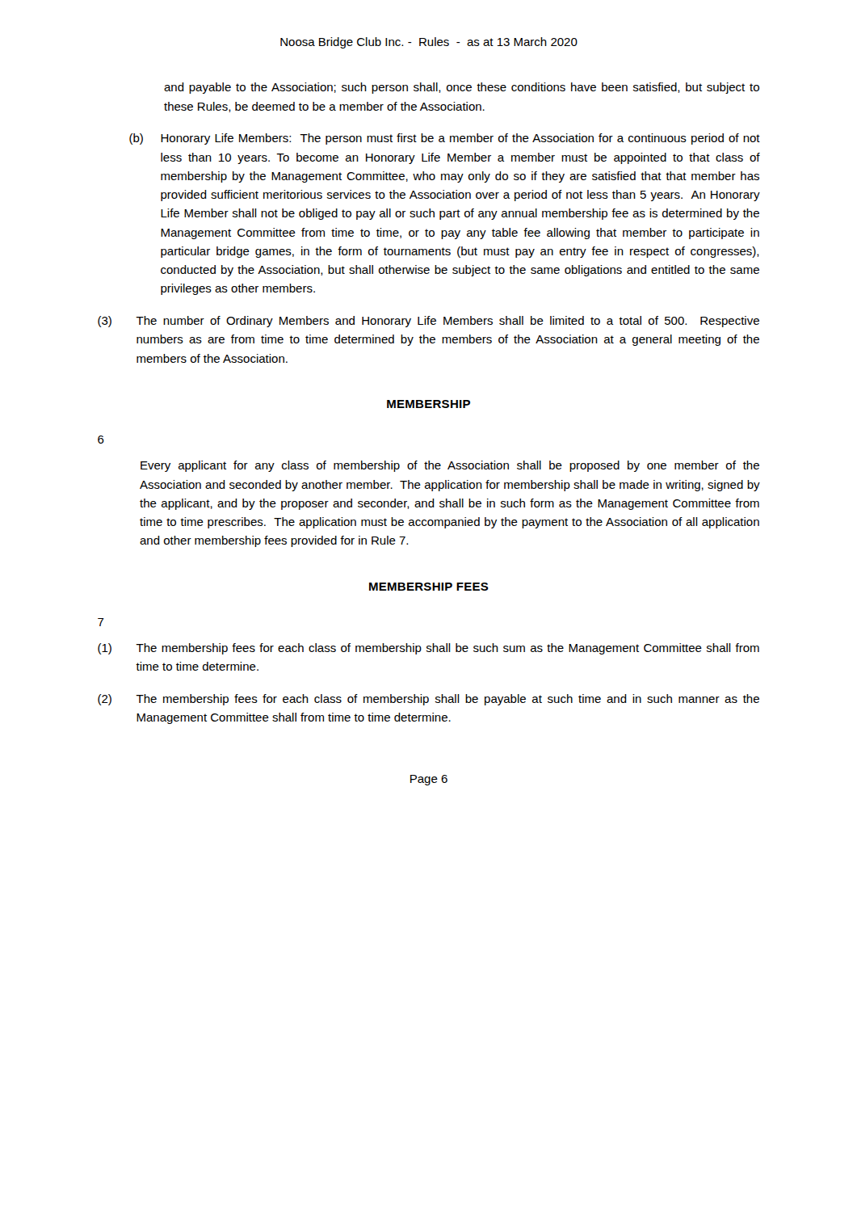Noosa Bridge Club Inc. - Rules - as at 13 March 2020
and payable to the Association; such person shall, once these conditions have been satisfied, but subject to these Rules, be deemed to be a member of the Association.
(b)
Honorary Life Members: The person must first be a member of the Association for a continuous period of not less than 10 years. To become an Honorary Life Member a member must be appointed to that class of membership by the Management Committee, who may only do so if they are satisfied that that member has provided sufficient meritorious services to the Association over a period of not less than 5 years. An Honorary Life Member shall not be obliged to pay all or such part of any annual membership fee as is determined by the Management Committee from time to time, or to pay any table fee allowing that member to participate in particular bridge games, in the form of tournaments (but must pay an entry fee in respect of congresses), conducted by the Association, but shall otherwise be subject to the same obligations and entitled to the same privileges as other members.
(3)
The number of Ordinary Members and Honorary Life Members shall be limited to a total of 500. Respective numbers as are from time to time determined by the members of the Association at a general meeting of the members of the Association.
MEMBERSHIP
6
Every applicant for any class of membership of the Association shall be proposed by one member of the Association and seconded by another member. The application for membership shall be made in writing, signed by the applicant, and by the proposer and seconder, and shall be in such form as the Management Committee from time to time prescribes. The application must be accompanied by the payment to the Association of all application and other membership fees provided for in Rule 7.
MEMBERSHIP FEES
7
(1)
The membership fees for each class of membership shall be such sum as the Management Committee shall from time to time determine.
(2)
The membership fees for each class of membership shall be payable at such time and in such manner as the Management Committee shall from time to time determine.
Page 6